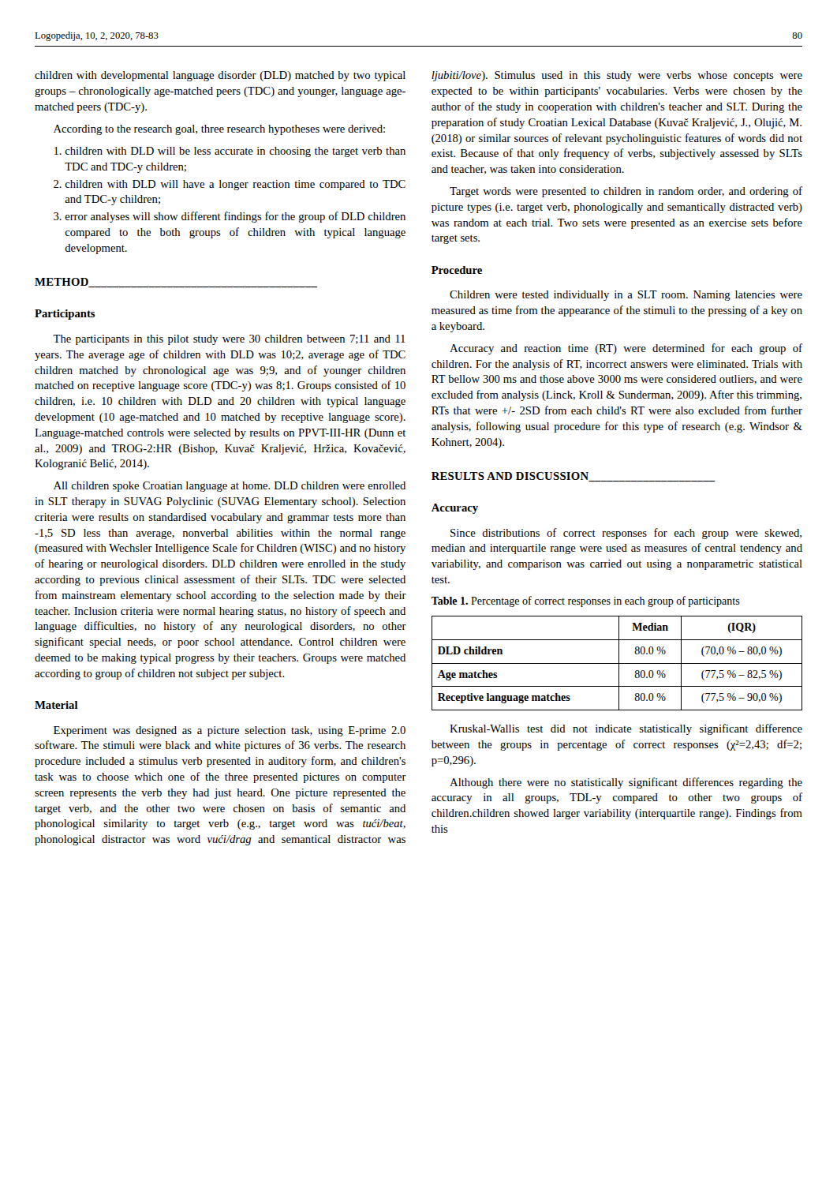Logopedija, 10, 2, 2020, 78-83 80
children with developmental language disorder (DLD) matched by two typical groups – chronologically age-matched peers (TDC) and younger, language age-matched peers (TDC-y).
According to the research goal, three research hypotheses were derived:
children with DLD will be less accurate in choosing the target verb than TDC and TDC-y children;
children with DLD will have a longer reaction time compared to TDC and TDC-y children;
error analyses will show different findings for the group of DLD children compared to the both groups of children with typical language development.
METHOD______________________________________
Participants
The participants in this pilot study were 30 children between 7;11 and 11 years. The average age of children with DLD was 10;2, average age of TDC children matched by chronological age was 9;9, and of younger children matched on receptive language score (TDC-y) was 8;1. Groups consisted of 10 children, i.e. 10 children with DLD and 20 children with typical language development (10 age-matched and 10 matched by receptive language score). Language-matched controls were selected by results on PPVT-III-HR (Dunn et al., 2009) and TROG-2:HR (Bishop, Kuvač Kraljević, Hržica, Kovačević, Kologranić Belić, 2014).
All children spoke Croatian language at home. DLD children were enrolled in SLT therapy in SUVAG Polyclinic (SUVAG Elementary school). Selection criteria were results on standardised vocabulary and grammar tests more than -1,5 SD less than average, nonverbal abilities within the normal range (measured with Wechsler Intelligence Scale for Children (WISC) and no history of hearing or neurological disorders. DLD children were enrolled in the study according to previous clinical assessment of their SLTs. TDC were selected from mainstream elementary school according to the selection made by their teacher. Inclusion criteria were normal hearing status, no history of speech and language difficulties, no history of any neurological disorders, no other significant special needs, or poor school attendance. Control children were deemed to be making typical progress by their teachers. Groups were matched according to group of children not subject per subject.
Material
Experiment was designed as a picture selection task, using E-prime 2.0 software. The stimuli were black and white pictures of 36 verbs. The research procedure included a stimulus verb presented in auditory form, and children's task was to choose which one of the three presented pictures on computer screen represents the verb they had just heard. One picture represented the target verb, and the other two were chosen on basis of semantic and phonological similarity to target verb (e.g., target word was tući/beat, phonological distractor was word vući/drag and semantical distractor was ljubiti/love). Stimulus used in this study were verbs whose concepts were expected to be within participants' vocabularies. Verbs were chosen by the author of the study in cooperation with children's teacher and SLT. During the preparation of study Croatian Lexical Database (Kuvač Kraljević, J., Olujić, M. (2018) or similar sources of relevant psycholinguistic features of words did not exist. Because of that only frequency of verbs, subjectively assessed by SLTs and teacher, was taken into consideration.
Target words were presented to children in random order, and ordering of picture types (i.e. target verb, phonologically and semantically distracted verb) was random at each trial. Two sets were presented as an exercise sets before target sets.
Procedure
Children were tested individually in a SLT room. Naming latencies were measured as time from the appearance of the stimuli to the pressing of a key on a keyboard.
Accuracy and reaction time (RT) were determined for each group of children. For the analysis of RT, incorrect answers were eliminated. Trials with RT bellow 300 ms and those above 3000 ms were considered outliers, and were excluded from analysis (Linck, Kroll & Sunderman, 2009). After this trimming, RTs that were +/- 2SD from each child's RT were also excluded from further analysis, following usual procedure for this type of research (e.g. Windsor & Kohnert, 2004).
RESULTS AND DISCUSSION_____________________
Accuracy
Since distributions of correct responses for each group were skewed, median and interquartile range were used as measures of central tendency and variability, and comparison was carried out using a nonparametric statistical test.
Table 1. Percentage of correct responses in each group of participants
| | Median | (IQR) |
| --- | --- | --- |
| DLD children | 80.0 % | (70,0 % – 80,0 %) |
| Age matches | 80.0 % | (77,5 % – 82,5 %) |
| Receptive language matches | 80.0 % | (77,5 % – 90,0 %) |
Kruskal-Wallis test did not indicate statistically significant difference between the groups in percentage of correct responses (χ²=2,43; df=2; p=0,296).
Although there were no statistically significant differences regarding the accuracy in all groups, TDL-y compared to other two groups of children.children showed larger variability (interquartile range). Findings from this